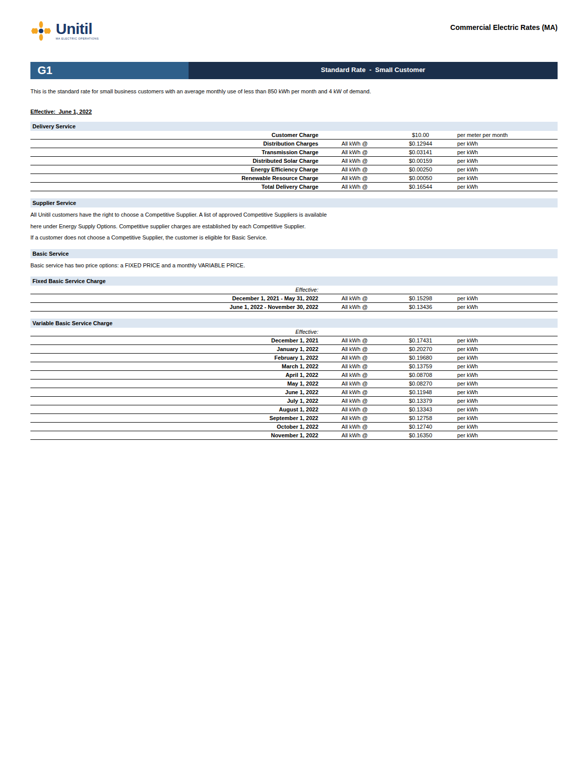Unitil
MA ELECTRIC OPERATIONS
Commercial Electric Rates (MA)
G1
Standard Rate - Small Customer
This is the standard rate for small business customers with an average monthly use of less than 850 kWh per month and 4 kW of demand.
Effective: June 1, 2022
Delivery Service
| Customer Charge | | $10.00 | per meter per month |
| Distribution Charges | All kWh @ | $0.12944 | per kWh |
| Transmission Charge | All kWh @ | $0.03141 | per kWh |
| Distributed Solar Charge | All kWh @ | $0.00159 | per kWh |
| Energy Efficiency Charge | All kWh @ | $0.00250 | per kWh |
| Renewable Resource Charge | All kWh @ | $0.00050 | per kWh |
| Total Delivery Charge | All kWh @ | $0.16544 | per kWh |
Supplier Service
All Unitil customers have the right to choose a Competitive Supplier. A list of approved Competitive Suppliers is available
here under Energy Supply Options. Competitive supplier charges are established by each Competitive Supplier.
If a customer does not choose a Competitive Supplier, the customer is eligible for Basic Service.
Basic Service
Basic service has two price options: a FIXED PRICE and a monthly VARIABLE PRICE.
Fixed Basic Service Charge
| Effective: | | | |
| December 1, 2021 - May 31, 2022 | All kWh @ | $0.15298 | per kWh |
| June 1, 2022 - November 30, 2022 | All kWh @ | $0.13436 | per kWh |
Variable Basic Service Charge
| Effective: | | | |
| December 1, 2021 | All kWh @ | $0.17431 | per kWh |
| January 1, 2022 | All kWh @ | $0.20270 | per kWh |
| February 1, 2022 | All kWh @ | $0.19680 | per kWh |
| March 1, 2022 | All kWh @ | $0.13759 | per kWh |
| April 1, 2022 | All kWh @ | $0.08708 | per kWh |
| May 1, 2022 | All kWh @ | $0.08270 | per kWh |
| June 1, 2022 | All kWh @ | $0.11948 | per kWh |
| July 1, 2022 | All kWh @ | $0.13379 | per kWh |
| August 1, 2022 | All kWh @ | $0.13343 | per kWh |
| September 1, 2022 | All kWh @ | $0.12758 | per kWh |
| October 1, 2022 | All kWh @ | $0.12740 | per kWh |
| November 1, 2022 | All kWh @ | $0.16350 | per kWh |